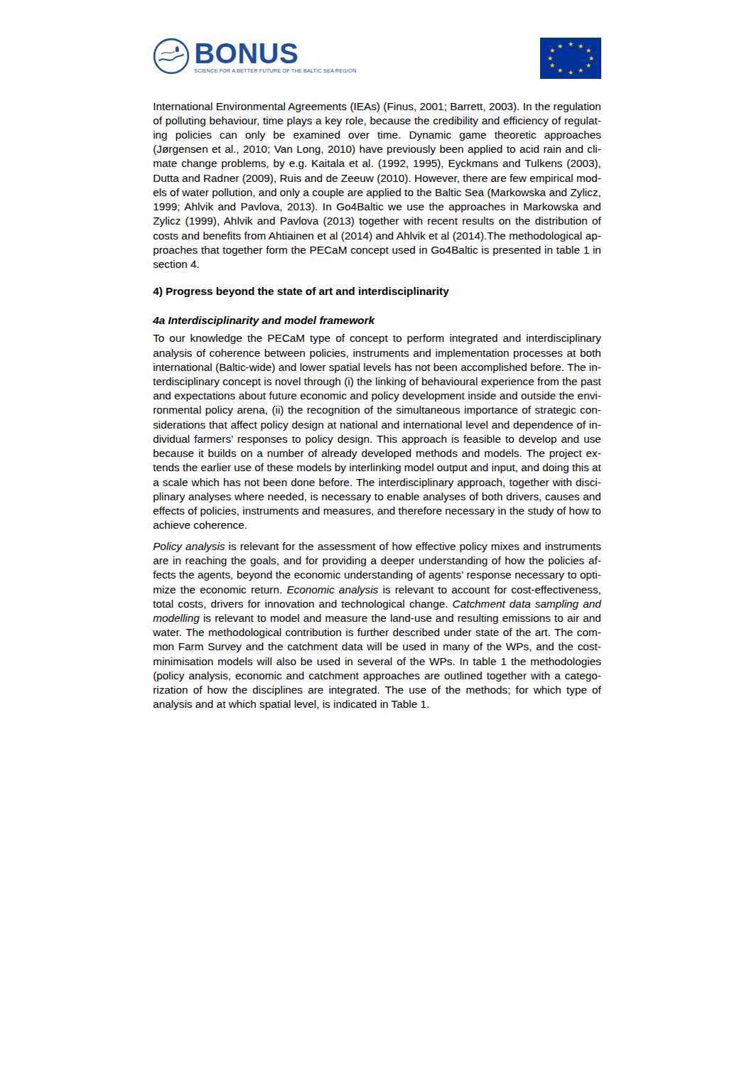BONUS SCIENCE FOR A BETTER FUTURE OF THE BALTIC SEA REGION
★ ★ ★ ★ ★ ★ ★ ★ ★ ★ ★ ★
International Environmental Agreements (IEAs) (Finus, 2001; Barrett, 2003). In the regulation of polluting behaviour, time plays a key role, because the credibility and efficiency of regulating policies can only be examined over time. Dynamic game theoretic approaches (Jørgensen et al., 2010; Van Long, 2010) have previously been applied to acid rain and climate change problems, by e.g. Kaitala et al. (1992, 1995), Eyckmans and Tulkens (2003), Dutta and Radner (2009), Ruis and de Zeeuw (2010). However, there are few empirical models of water pollution, and only a couple are applied to the Baltic Sea (Markowska and Zylicz, 1999; Ahlvik and Pavlova, 2013). In Go4Baltic we use the approaches in Markowska and Zylicz (1999), Ahlvik and Pavlova (2013) together with recent results on the distribution of costs and benefits from Ahtiainen et al (2014) and Ahlvik et al (2014).The methodological approaches that together form the PECaM concept used in Go4Baltic is presented in table 1 in section 4.
4) Progress beyond the state of art and interdisciplinarity
4a Interdisciplinarity and model framework
To our knowledge the PECaM type of concept to perform integrated and interdisciplinary analysis of coherence between policies, instruments and implementation processes at both international (Baltic-wide) and lower spatial levels has not been accomplished before. The interdisciplinary concept is novel through (i) the linking of behavioural experience from the past and expectations about future economic and policy development inside and outside the environmental policy arena, (ii) the recognition of the simultaneous importance of strategic considerations that affect policy design at national and international level and dependence of individual farmers’ responses to policy design. This approach is feasible to develop and use because it builds on a number of already developed methods and models. The project extends the earlier use of these models by interlinking model output and input, and doing this at a scale which has not been done before. The interdisciplinary approach, together with disciplinary analyses where needed, is necessary to enable analyses of both drivers, causes and effects of policies, instruments and measures, and therefore necessary in the study of how to achieve coherence.
Policy analysis is relevant for the assessment of how effective policy mixes and instruments are in reaching the goals, and for providing a deeper understanding of how the policies affects the agents, beyond the economic understanding of agents’ response necessary to optimize the economic return. Economic analysis is relevant to account for cost-effectiveness, total costs, drivers for innovation and technological change. Catchment data sampling and modelling is relevant to model and measure the land-use and resulting emissions to air and water. The methodological contribution is further described under state of the art. The common Farm Survey and the catchment data will be used in many of the WPs, and the cost-minimisation models will also be used in several of the WPs. In table 1 the methodologies (policy analysis, economic and catchment approaches are outlined together with a categorization of how the disciplines are integrated. The use of the methods; for which type of analysis and at which spatial level, is indicated in Table 1.